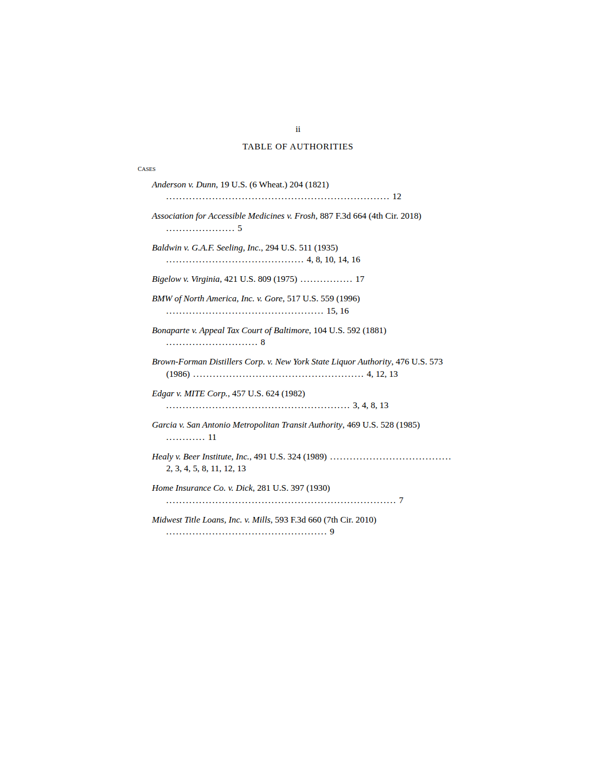ii
TABLE OF AUTHORITIES
Cases
Anderson v. Dunn, 19 U.S. (6 Wheat.) 204 (1821) .................................................................... 12
Association for Accessible Medicines v. Frosh, 887 F.3d 664 (4th Cir. 2018) ..................... 5
Baldwin v. G.A.F. Seeling, Inc., 294 U.S. 511 (1935) .......................................... 4, 8, 10, 14, 16
Bigelow v. Virginia, 421 U.S. 809 (1975) ................ 17
BMW of North America, Inc. v. Gore, 517 U.S. 559 (1996) ................................................ 15, 16
Bonaparte v. Appeal Tax Court of Baltimore, 104 U.S. 592 (1881) ............................ 8
Brown-Forman Distillers Corp. v. New York State Liquor Authority, 476 U.S. 573 (1986) .................................................... 4, 12, 13
Edgar v. MITE Corp., 457 U.S. 624 (1982) ........................................................ 3, 4, 8, 13
Garcia v. San Antonio Metropolitan Transit Authority, 469 U.S. 528 (1985) ............ 11
Healy v. Beer Institute, Inc., 491 U.S. 324 (1989) ..................................... 2, 3, 4, 5, 8, 11, 12, 13
Home Insurance Co. v. Dick, 281 U.S. 397 (1930) ...................................................................... 7
Midwest Title Loans, Inc. v. Mills, 593 F.3d 660 (7th Cir. 2010) ................................................. 9